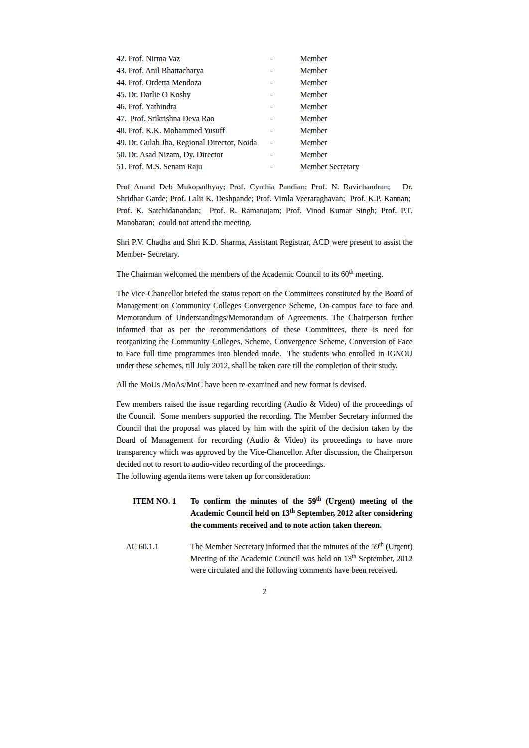| 42. Prof. Nirma Vaz | - | Member |
| 43. Prof. Anil Bhattacharya | - | Member |
| 44. Prof. Ordetta Mendoza | - | Member |
| 45. Dr. Darlie O Koshy | - | Member |
| 46. Prof. Yathindra | - | Member |
| 47. Prof. Srikrishna Deva Rao | - | Member |
| 48. Prof. K.K. Mohammed Yusuff | - | Member |
| 49. Dr. Gulab Jha, Regional Director, Noida | - | Member |
| 50. Dr. Asad Nizam, Dy. Director | - | Member |
| 51. Prof. M.S. Senam Raju | - | Member Secretary |
Prof Anand Deb Mukopadhyay; Prof. Cynthia Pandian; Prof. N. Ravichandran; Dr. Shridhar Garde; Prof. Lalit K. Deshpande; Prof. Vimla Veeraraghavan; Prof. K.P. Kannan; Prof. K. Satchidanandan; Prof. R. Ramanujam; Prof. Vinod Kumar Singh; Prof. P.T. Manoharan; could not attend the meeting.
Shri P.V. Chadha and Shri K.D. Sharma, Assistant Registrar, ACD were present to assist the Member- Secretary.
The Chairman welcomed the members of the Academic Council to its 60th meeting.
The Vice-Chancellor briefed the status report on the Committees constituted by the Board of Management on Community Colleges Convergence Scheme, On-campus face to face and Memorandum of Understandings/Memorandum of Agreements. The Chairperson further informed that as per the recommendations of these Committees, there is need for reorganizing the Community Colleges, Scheme, Convergence Scheme, Conversion of Face to Face full time programmes into blended mode. The students who enrolled in IGNOU under these schemes, till July 2012, shall be taken care till the completion of their study.
All the MoUs /MoAs/MoC have been re-examined and new format is devised.
Few members raised the issue regarding recording (Audio & Video) of the proceedings of the Council. Some members supported the recording. The Member Secretary informed the Council that the proposal was placed by him with the spirit of the decision taken by the Board of Management for recording (Audio & Video) its proceedings to have more transparency which was approved by the Vice-Chancellor. After discussion, the Chairperson decided not to resort to audio-video recording of the proceedings.
The following agenda items were taken up for consideration:
ITEM NO. 1
To confirm the minutes of the 59th (Urgent) meeting of the Academic Council held on 13th September, 2012 after considering the comments received and to note action taken thereon.
AC 60.1.1
The Member Secretary informed that the minutes of the 59th (Urgent) Meeting of the Academic Council was held on 13th September, 2012 were circulated and the following comments have been received.
2